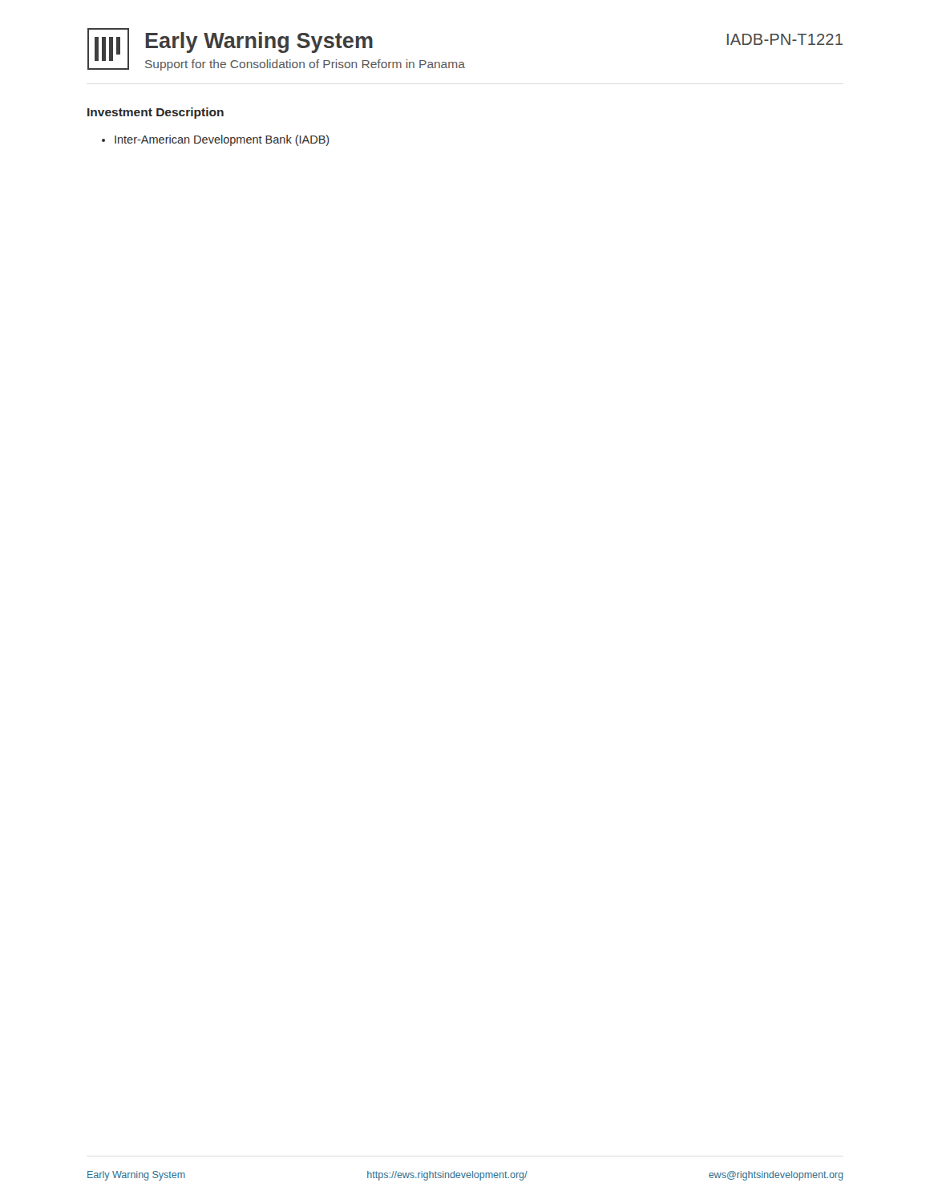Early Warning System
Support for the Consolidation of Prison Reform in Panama
IADB-PN-T1221
Investment Description
Inter-American Development Bank (IADB)
Early Warning System
https://ews.rightsindevelopment.org/
ews@rightsindevelopment.org